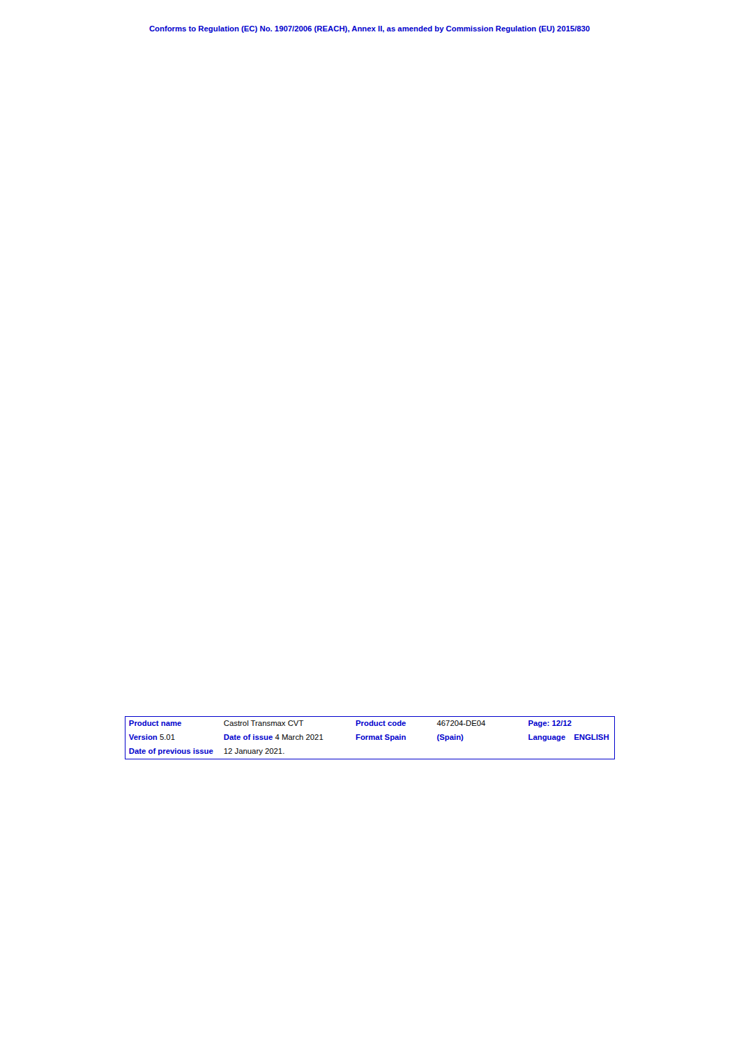Conforms to Regulation (EC) No. 1907/2006 (REACH), Annex II, as amended by Commission Regulation (EU) 2015/830
| Product name | Castrol Transmax CVT | Product code | 467204-DE04 | Page: 12/12 |
| Version 5.01 | Date of issue 4 March 2021 | Format Spain | (Spain) | Language | ENGLISH |
| Date of previous issue | 12 January 2021. | | | |